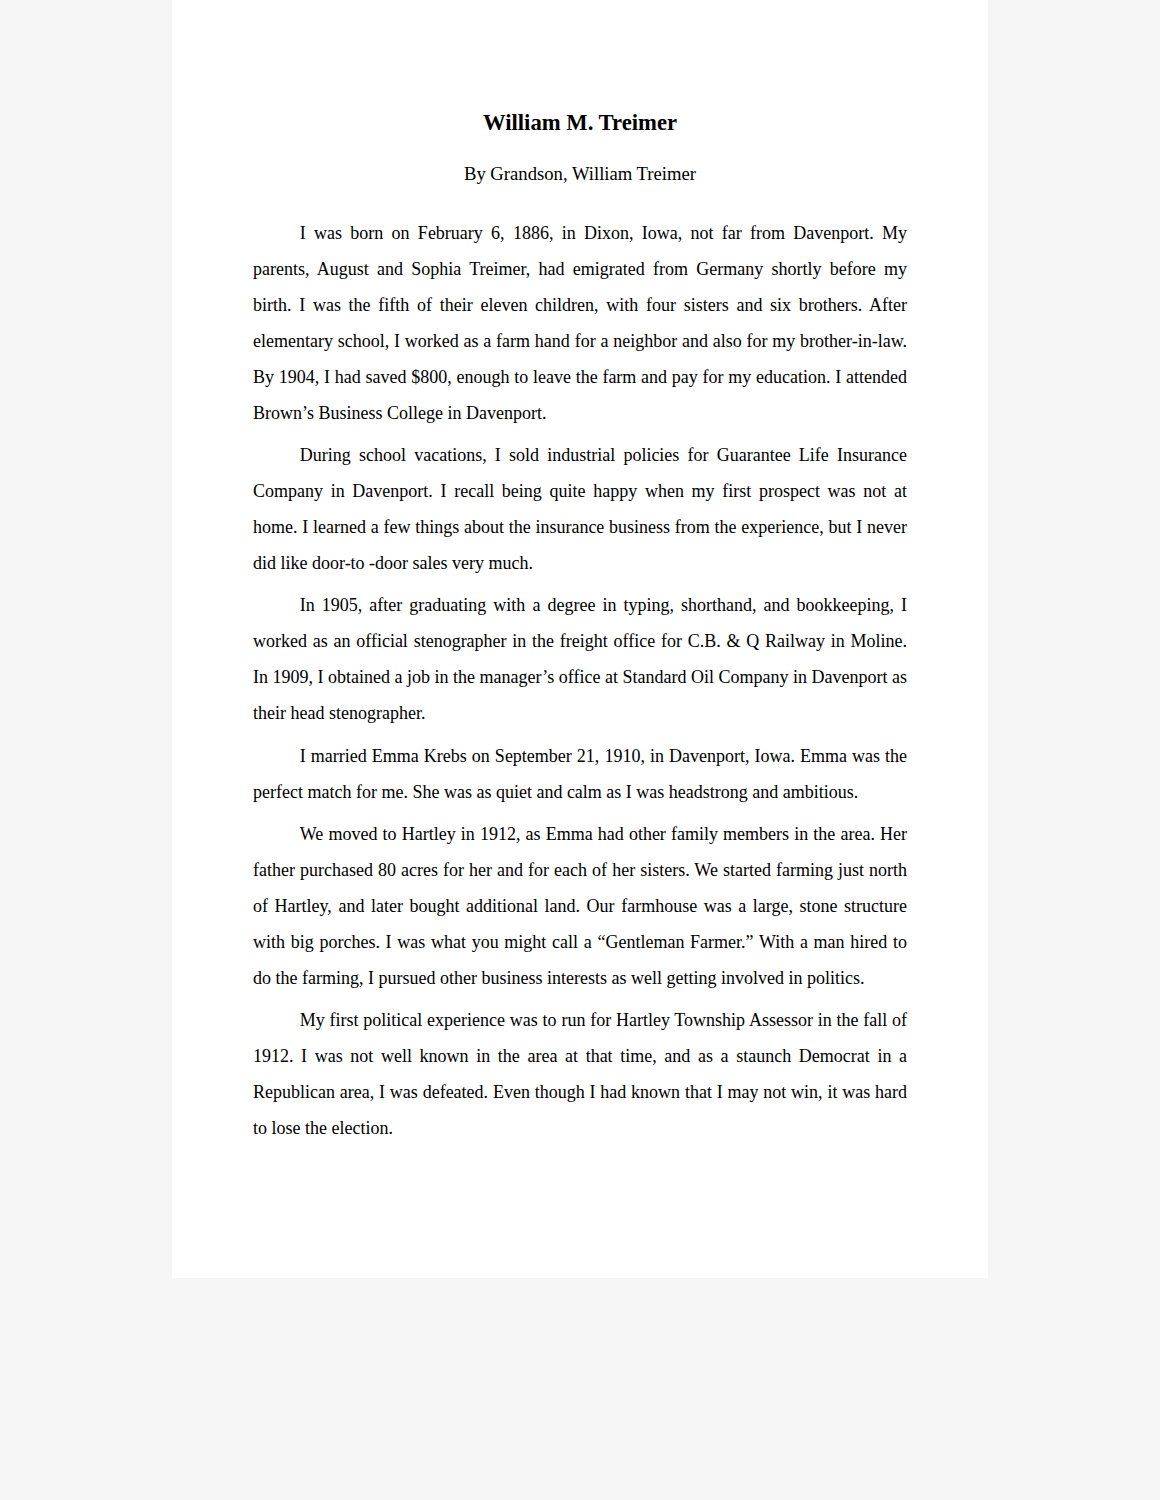William M. Treimer
By Grandson, William Treimer
I was born on February 6, 1886, in Dixon, Iowa, not far from Davenport. My parents, August and Sophia Treimer, had emigrated from Germany shortly before my birth. I was the fifth of their eleven children, with four sisters and six brothers. After elementary school, I worked as a farm hand for a neighbor and also for my brother-in-law. By 1904, I had saved $800, enough to leave the farm and pay for my education. I attended Brown’s Business College in Davenport.
During school vacations, I sold industrial policies for Guarantee Life Insurance Company in Davenport. I recall being quite happy when my first prospect was not at home. I learned a few things about the insurance business from the experience, but I never did like door-to -door sales very much.
In 1905, after graduating with a degree in typing, shorthand, and bookkeeping, I worked as an official stenographer in the freight office for C.B. & Q Railway in Moline. In 1909, I obtained a job in the manager’s office at Standard Oil Company in Davenport as their head stenographer.
I married Emma Krebs on September 21, 1910, in Davenport, Iowa. Emma was the perfect match for me. She was as quiet and calm as I was headstrong and ambitious.
We moved to Hartley in 1912, as Emma had other family members in the area. Her father purchased 80 acres for her and for each of her sisters. We started farming just north of Hartley, and later bought additional land. Our farmhouse was a large, stone structure with big porches. I was what you might call a “Gentleman Farmer.” With a man hired to do the farming, I pursued other business interests as well getting involved in politics.
My first political experience was to run for Hartley Township Assessor in the fall of 1912. I was not well known in the area at that time, and as a staunch Democrat in a Republican area, I was defeated. Even though I had known that I may not win, it was hard to lose the election.